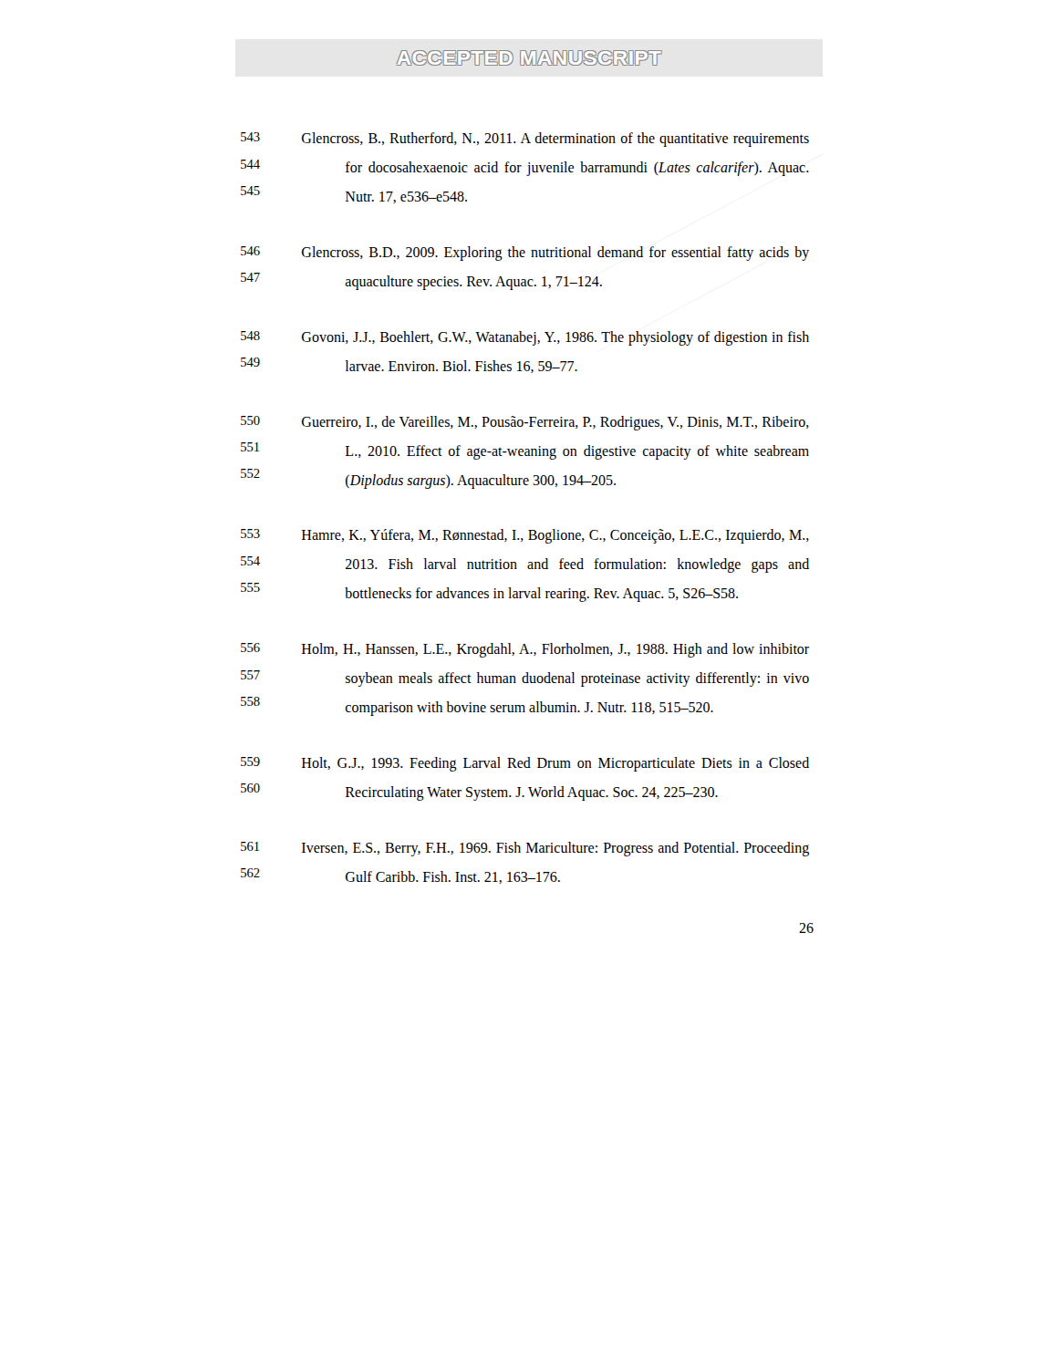ACCEPTED MANUSCRIPT
543544545
Glencross, B., Rutherford, N., 2011. A determination of the quantitative requirements for docosahexaenoic acid for juvenile barramundi (Lates calcarifer). Aquac. Nutr. 17, e536–e548.
546547
Glencross, B.D., 2009. Exploring the nutritional demand for essential fatty acids by aquaculture species. Rev. Aquac. 1, 71–124.
548549
Govoni, J.J., Boehlert, G.W., Watanabej, Y., 1986. The physiology of digestion in fish larvae. Environ. Biol. Fishes 16, 59–77.
550551552
Guerreiro, I., de Vareilles, M., Pousão-Ferreira, P., Rodrigues, V., Dinis, M.T., Ribeiro, L., 2010. Effect of age-at-weaning on digestive capacity of white seabream (Diplodus sargus). Aquaculture 300, 194–205.
553554555
Hamre, K., Yúfera, M., Rønnestad, I., Boglione, C., Conceição, L.E.C., Izquierdo, M., 2013. Fish larval nutrition and feed formulation: knowledge gaps and bottlenecks for advances in larval rearing. Rev. Aquac. 5, S26–S58.
556557558
Holm, H., Hanssen, L.E., Krogdahl, A., Florholmen, J., 1988. High and low inhibitor soybean meals affect human duodenal proteinase activity differently: in vivo comparison with bovine serum albumin. J. Nutr. 118, 515–520.
559560
Holt, G.J., 1993. Feeding Larval Red Drum on Microparticulate Diets in a Closed Recirculating Water System. J. World Aquac. Soc. 24, 225–230.
561562
Iversen, E.S., Berry, F.H., 1969. Fish Mariculture: Progress and Potential. Proceeding Gulf Caribb. Fish. Inst. 21, 163–176.
26